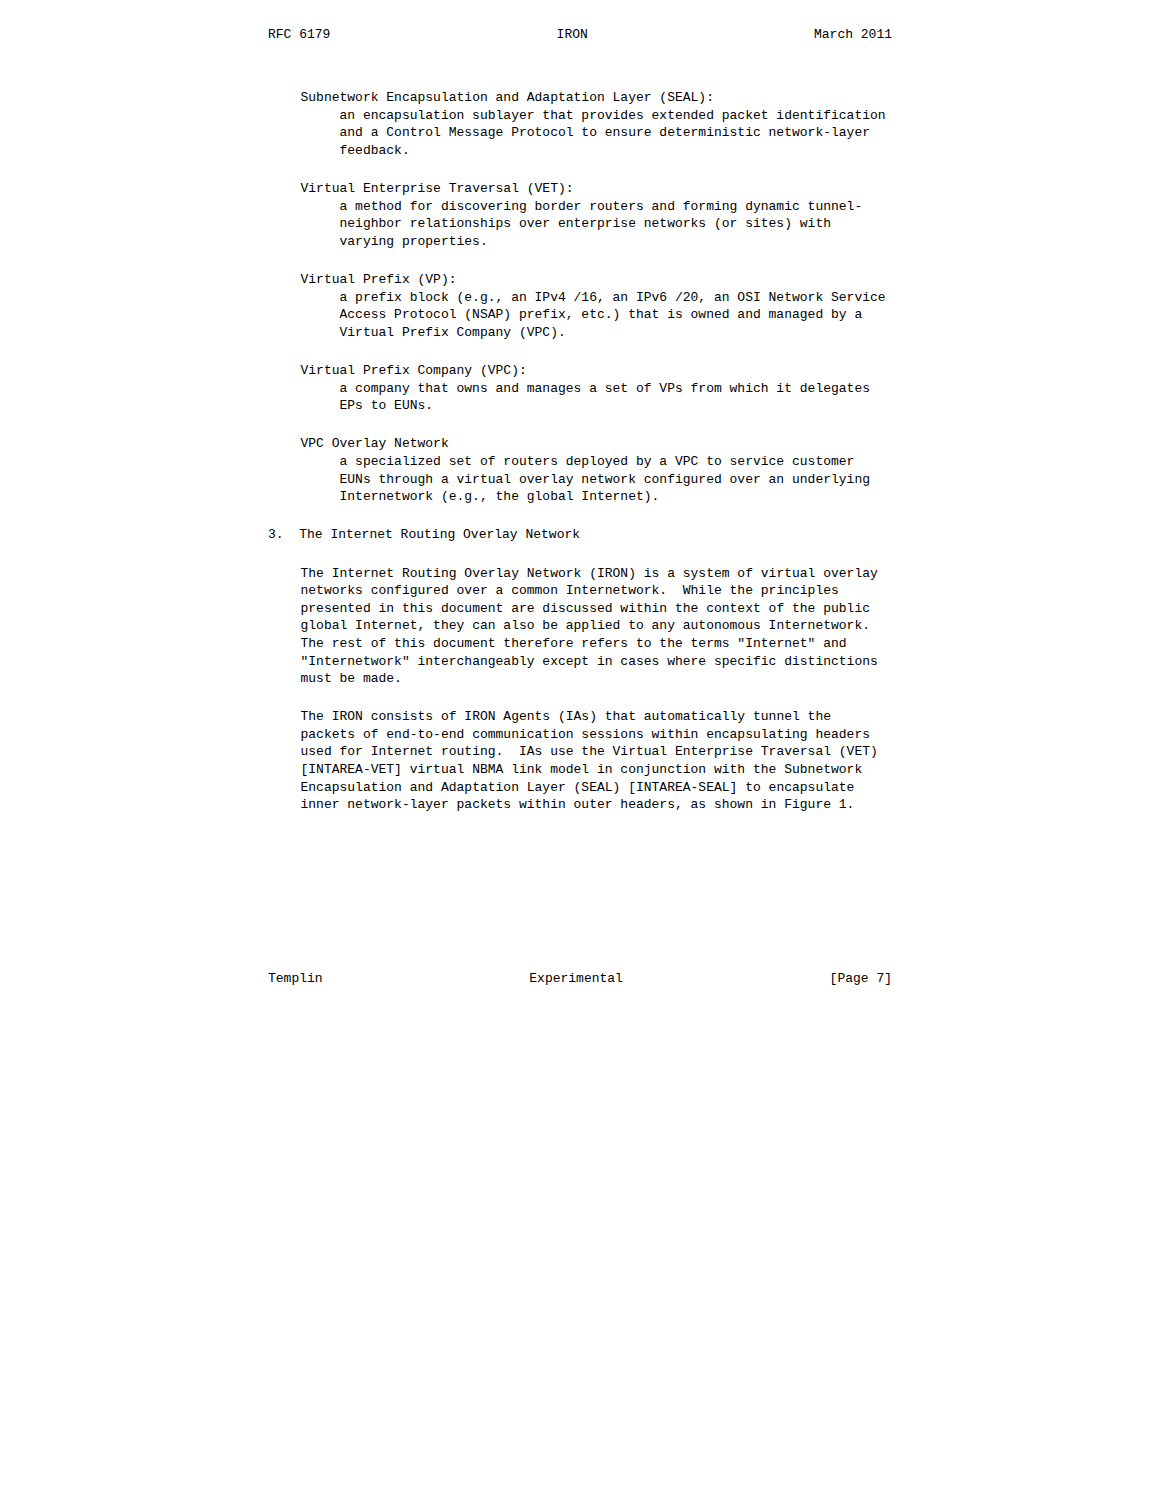RFC 6179 IRON March 2011
Subnetwork Encapsulation and Adaptation Layer (SEAL):
an encapsulation sublayer that provides extended packet identification and a Control Message Protocol to ensure deterministic network-layer feedback.
Virtual Enterprise Traversal (VET):
a method for discovering border routers and forming dynamic tunnel-neighbor relationships over enterprise networks (or sites) with varying properties.
Virtual Prefix (VP):
a prefix block (e.g., an IPv4 /16, an IPv6 /20, an OSI Network Service Access Protocol (NSAP) prefix, etc.) that is owned and managed by a Virtual Prefix Company (VPC).
Virtual Prefix Company (VPC):
a company that owns and manages a set of VPs from which it delegates EPs to EUNs.
VPC Overlay Network
a specialized set of routers deployed by a VPC to service customer EUNs through a virtual overlay network configured over an underlying Internetwork (e.g., the global Internet).
3. The Internet Routing Overlay Network
The Internet Routing Overlay Network (IRON) is a system of virtual overlay networks configured over a common Internetwork. While the principles presented in this document are discussed within the context of the public global Internet, they can also be applied to any autonomous Internetwork. The rest of this document therefore refers to the terms "Internet" and "Internetwork" interchangeably except in cases where specific distinctions must be made.
The IRON consists of IRON Agents (IAs) that automatically tunnel the packets of end-to-end communication sessions within encapsulating headers used for Internet routing. IAs use the Virtual Enterprise Traversal (VET) [INTAREA-VET] virtual NBMA link model in conjunction with the Subnetwork Encapsulation and Adaptation Layer (SEAL) [INTAREA-SEAL] to encapsulate inner network-layer packets within outer headers, as shown in Figure 1.
Templin Experimental [Page 7]